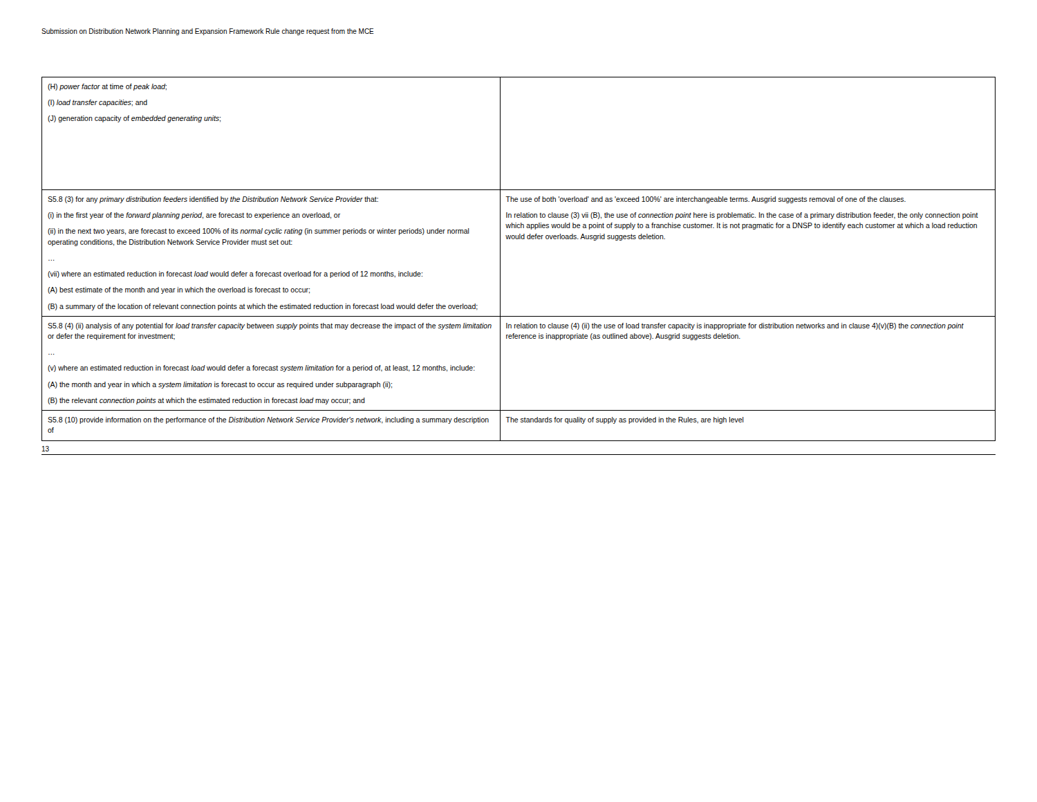Submission on Distribution Network Planning and Expansion Framework Rule change request from the MCE
| (H) power factor at time of peak load ; (I) load transfer capacities ; and (J) generation capacity of embedded generating units ; | |
| S5.8 (3) for any primary distribution feeders identified by the Distribution Network Service Provider that: (i) in the first year of the forward planning period , are forecast to experience an overload, or (ii) in the next two years, are forecast to exceed 100% of its normal cyclic rating (in summer periods or winter periods) under normal operating conditions, the Distribution Network Service Provider must set out: … (vii) where an estimated reduction in forecast load would defer a forecast overload for a period of 12 months, include: (A) best estimate of the month and year in which the overload is forecast to occur; (B) a summary of the location of relevant connection points at which the estimated reduction in forecast load would defer the overload; | The use of both 'overload' and as 'exceed 100%' are interchangeable terms. Ausgrid suggests removal of one of the clauses. In relation to clause (3) vii (B), the use of connection point here is problematic. In the case of a primary distribution feeder, the only connection point which applies would be a point of supply to a franchise customer. It is not pragmatic for a DNSP to identify each customer at which a load reduction would defer overloads. Ausgrid suggests deletion. |
| S5.8 (4) (ii) analysis of any potential for load transfer capacity between supply points that may decrease the impact of the system limitation or defer the requirement for investment; … (v) where an estimated reduction in forecast load would defer a forecast system limitation for a period of, at least, 12 months, include: (A) the month and year in which a system limitation is forecast to occur as required under subparagraph (ii); (B) the relevant connection points at which the estimated reduction in forecast load may occur; and | In relation to clause (4) (ii) the use of load transfer capacity is inappropriate for distribution networks and in clause 4)(v)(B) the connection point reference is inappropriate (as outlined above). Ausgrid suggests deletion. |
| S5.8 (10) provide information on the performance of the Distribution Network Service Provider's network , including a summary description of | The standards for quality of supply as provided in the Rules, are high level |
13